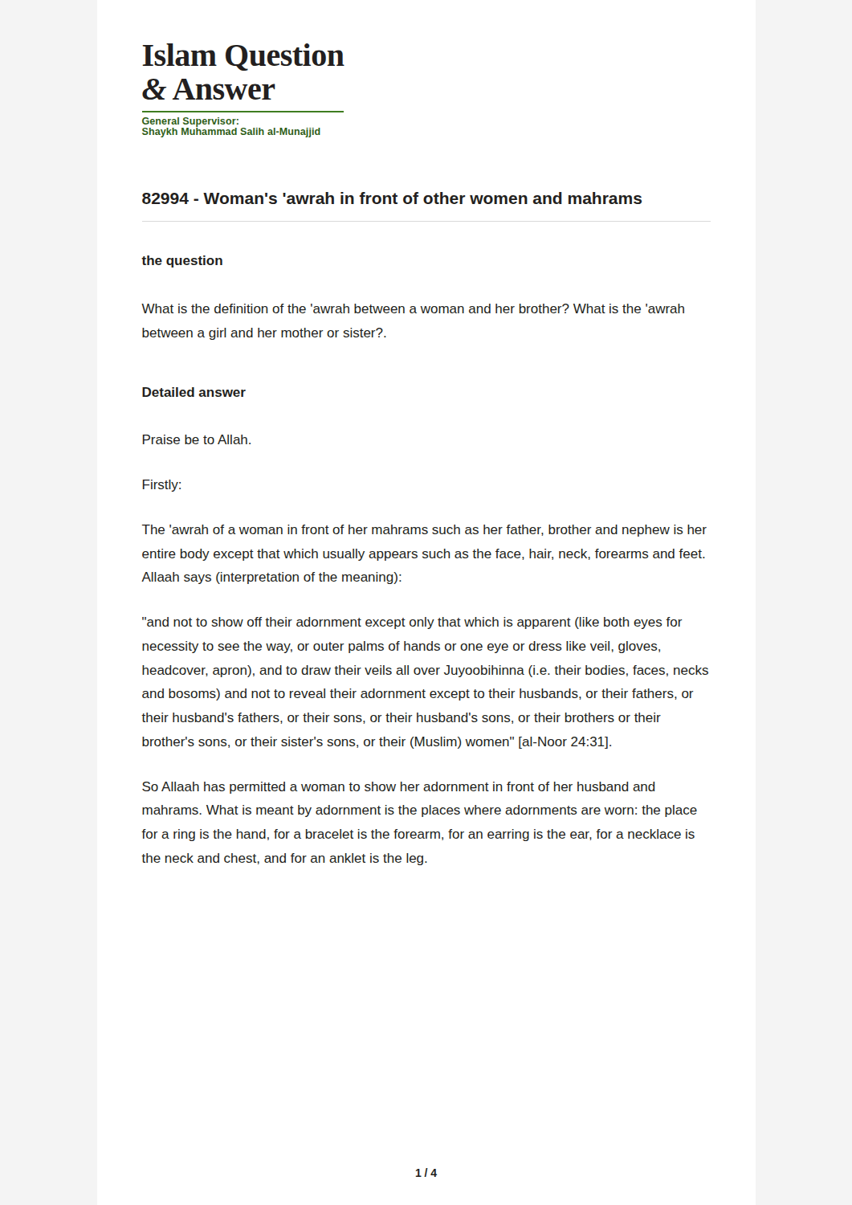Islam Question
& Answer
General Supervisor: Shaykh Muhammad Salih al-Munajjid
82994 - Woman's 'awrah in front of other women and mahrams
the question
What is the definition of the 'awrah between a woman and her brother? What is the 'awrah between a girl and her mother or sister?.
Detailed answer
Praise be to Allah.
Firstly:
The 'awrah of a woman in front of her mahrams such as her father, brother and nephew is her entire body except that which usually appears such as the face, hair, neck, forearms and feet. Allaah says (interpretation of the meaning):
"and not to show off their adornment except only that which is apparent (like both eyes for necessity to see the way, or outer palms of hands or one eye or dress like veil, gloves, headcover, apron), and to draw their veils all over Juyoobihinna (i.e. their bodies, faces, necks and bosoms) and not to reveal their adornment except to their husbands, or their fathers, or their husband's fathers, or their sons, or their husband's sons, or their brothers or their brother's sons, or their sister's sons, or their (Muslim) women" [al-Noor 24:31].
So Allaah has permitted a woman to show her adornment in front of her husband and mahrams. What is meant by adornment is the places where adornments are worn: the place for a ring is the hand, for a bracelet is the forearm, for an earring is the ear, for a necklace is the neck and chest, and for an anklet is the leg.
1 / 4